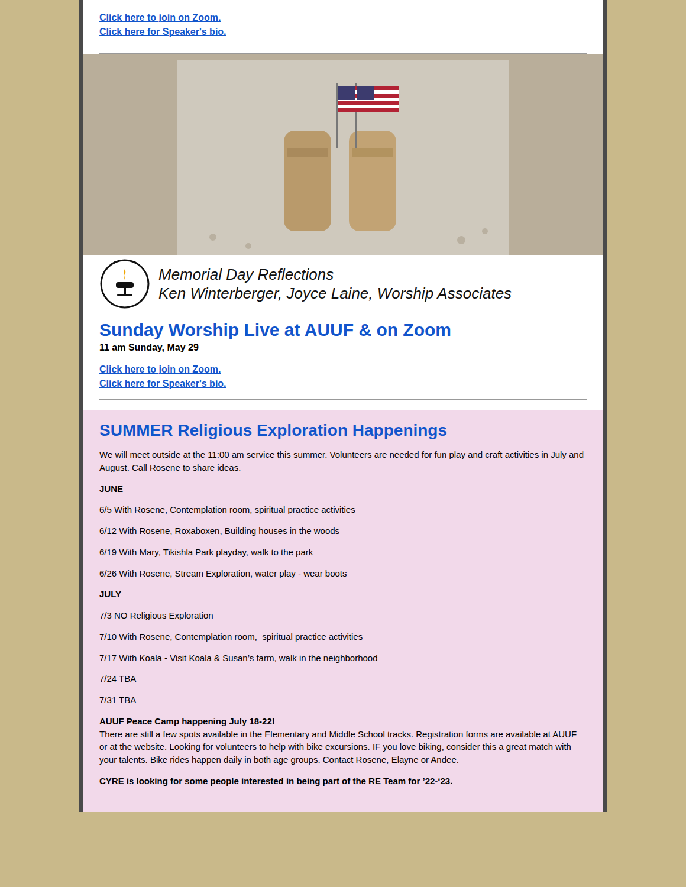Click here to join on Zoom. Click here for Speaker's bio.
Memorial Day Reflections
Ken Winterberger, Joyce Laine, Worship Associates
Sunday Worship Live at AUUF & on Zoom
11 am Sunday, May 29
Click here to join on Zoom. Click here for Speaker's bio.
SUMMER Religious Exploration Happenings
We will meet outside at the 11:00 am service this summer. Volunteers are needed for fun play and craft activities in July and August. Call Rosene to share ideas.
JUNE
6/5 With Rosene, Contemplation room, spiritual practice activities
6/12 With Rosene, Roxaboxen, Building houses in the woods
6/19 With Mary, Tikishla Park playday, walk to the park
6/26 With Rosene, Stream Exploration, water play - wear boots
JULY
7/3 NO Religious Exploration
7/10 With Rosene, Contemplation room, spiritual practice activities
7/17 With Koala - Visit Koala & Susan’s farm, walk in the neighborhood
7/24 TBA
7/31 TBA
AUUF Peace Camp happening July 18-22!
There are still a few spots available in the Elementary and Middle School tracks. Registration forms are available at AUUF or at the website. Looking for volunteers to help with bike excursions. IF you love biking, consider this a great match with your talents. Bike rides happen daily in both age groups. Contact Rosene, Elayne or Andee.
CYRE is looking for some people interested in being part of the RE Team for ’22-‘23.